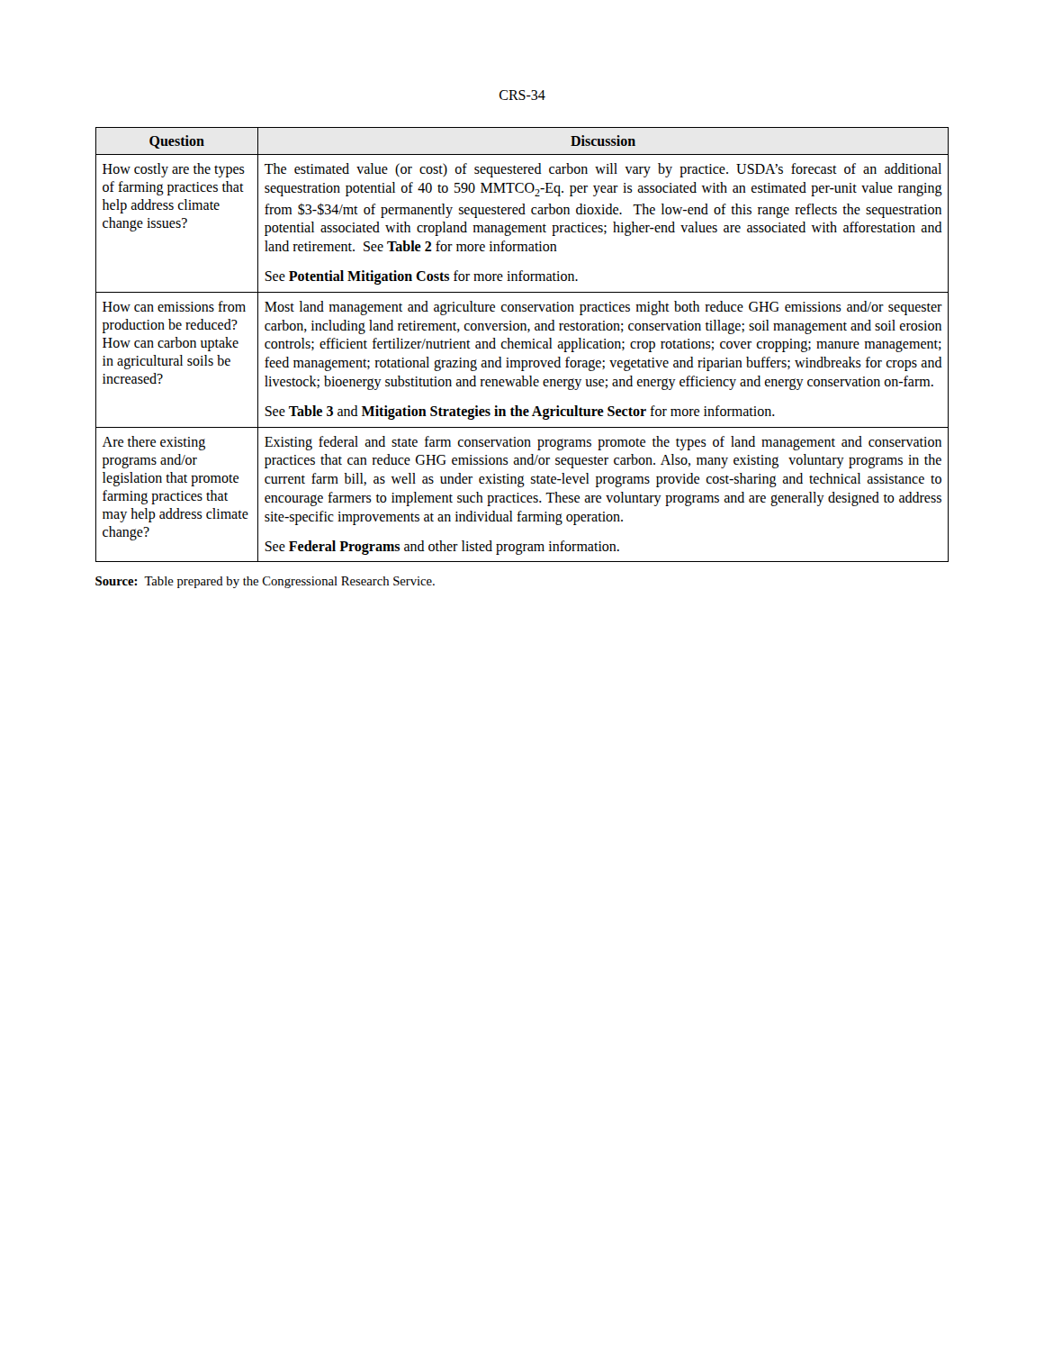CRS-34
| Question | Discussion |
| --- | --- |
| How costly are the types of farming practices that help address climate change issues? | The estimated value (or cost) of sequestered carbon will vary by practice. USDA’s forecast of an additional sequestration potential of 40 to 590 MMTCO 2 -Eq. per year is associated with an estimated per-unit value ranging from $3-$34/mt of permanently sequestered carbon dioxide. The low-end of this range reflects the sequestration potential associated with cropland management practices; higher-end values are associated with afforestation and land retirement. See Table 2 for more information See Potential Mitigation Costs for more information. |
| How can emissions from production be reduced? How can carbon uptake in agricultural soils be increased? | Most land management and agriculture conservation practices might both reduce GHG emissions and/or sequester carbon, including land retirement, conversion, and restoration; conservation tillage; soil management and soil erosion controls; efficient fertilizer/nutrient and chemical application; crop rotations; cover cropping; manure management; feed management; rotational grazing and improved forage; vegetative and riparian buffers; windbreaks for crops and livestock; bioenergy substitution and renewable energy use; and energy efficiency and energy conservation on-farm. See Table 3 and Mitigation Strategies in the Agriculture Sector for more information. |
| Are there existing programs and/or legislation that promote farming practices that may help address climate change? | Existing federal and state farm conservation programs promote the types of land management and conservation practices that can reduce GHG emissions and/or sequester carbon. Also, many existing voluntary programs in the current farm bill, as well as under existing state-level programs provide cost-sharing and technical assistance to encourage farmers to implement such practices. These are voluntary programs and are generally designed to address site-specific improvements at an individual farming operation. See Federal Programs and other listed program information. |
Source: Table prepared by the Congressional Research Service.